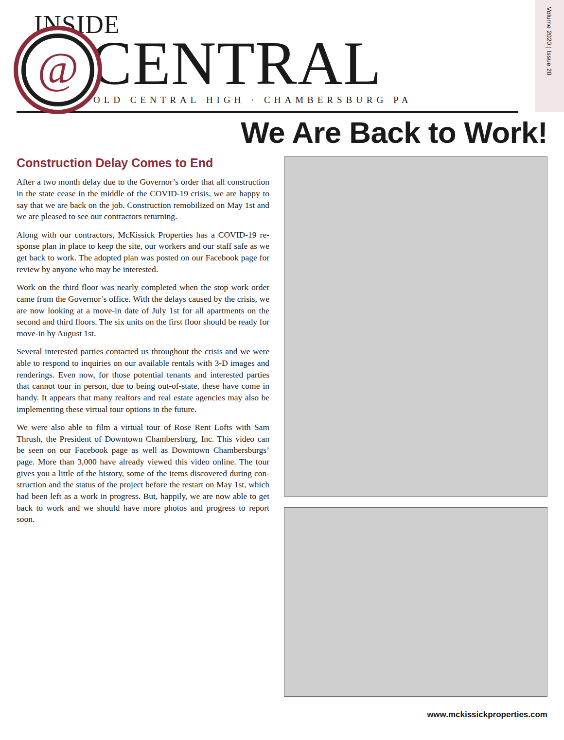Volume 2020 | Issue 20
INSIDE
@
CENTRAL
OLD CENTRAL HIGH · CHAMBERSBURG PA
We Are Back to Work!
Construction Delay Comes to End
After a two month delay due to the Governor’s order that all construction in the state cease in the middle of the COVID-19 crisis, we are happy to say that we are back on the job. Construction remobilized on May 1st and we are pleased to see our contractors returning.
Along with our contractors, McKissick Properties has a COVID-19 response plan in place to keep the site, our workers and our staff safe as we get back to work. The adopted plan was posted on our Facebook page for review by anyone who may be interested.
Work on the third floor was nearly completed when the stop work order came from the Governor’s office. With the delays caused by the crisis, we are now looking at a move-in date of July 1st for all apartments on the second and third floors. The six units on the first floor should be ready for move-in by August 1st.
Several interested parties contacted us throughout the crisis and we were able to respond to inquiries on our available rentals with 3-D images and renderings. Even now, for those potential tenants and interested parties that cannot tour in person, due to being out-of-state, these have come in handy. It appears that many realtors and real estate agencies may also be implementing these virtual tour options in the future.
We were also able to film a virtual tour of Rose Rent Lofts with Sam Thrush, the President of Downtown Chambersburg, Inc. This video can be seen on our Facebook page as well as Downtown Chambersburgs’ page. More than 3,000 have already viewed this video online. The tour gives you a little of the history, some of the items discovered during construction and the status of the project before the restart on May 1st, which had been left as a work in progress. But, happily, we are now able to get back to work and we should have more photos and progress to report soon.
www.mckissickproperties.com